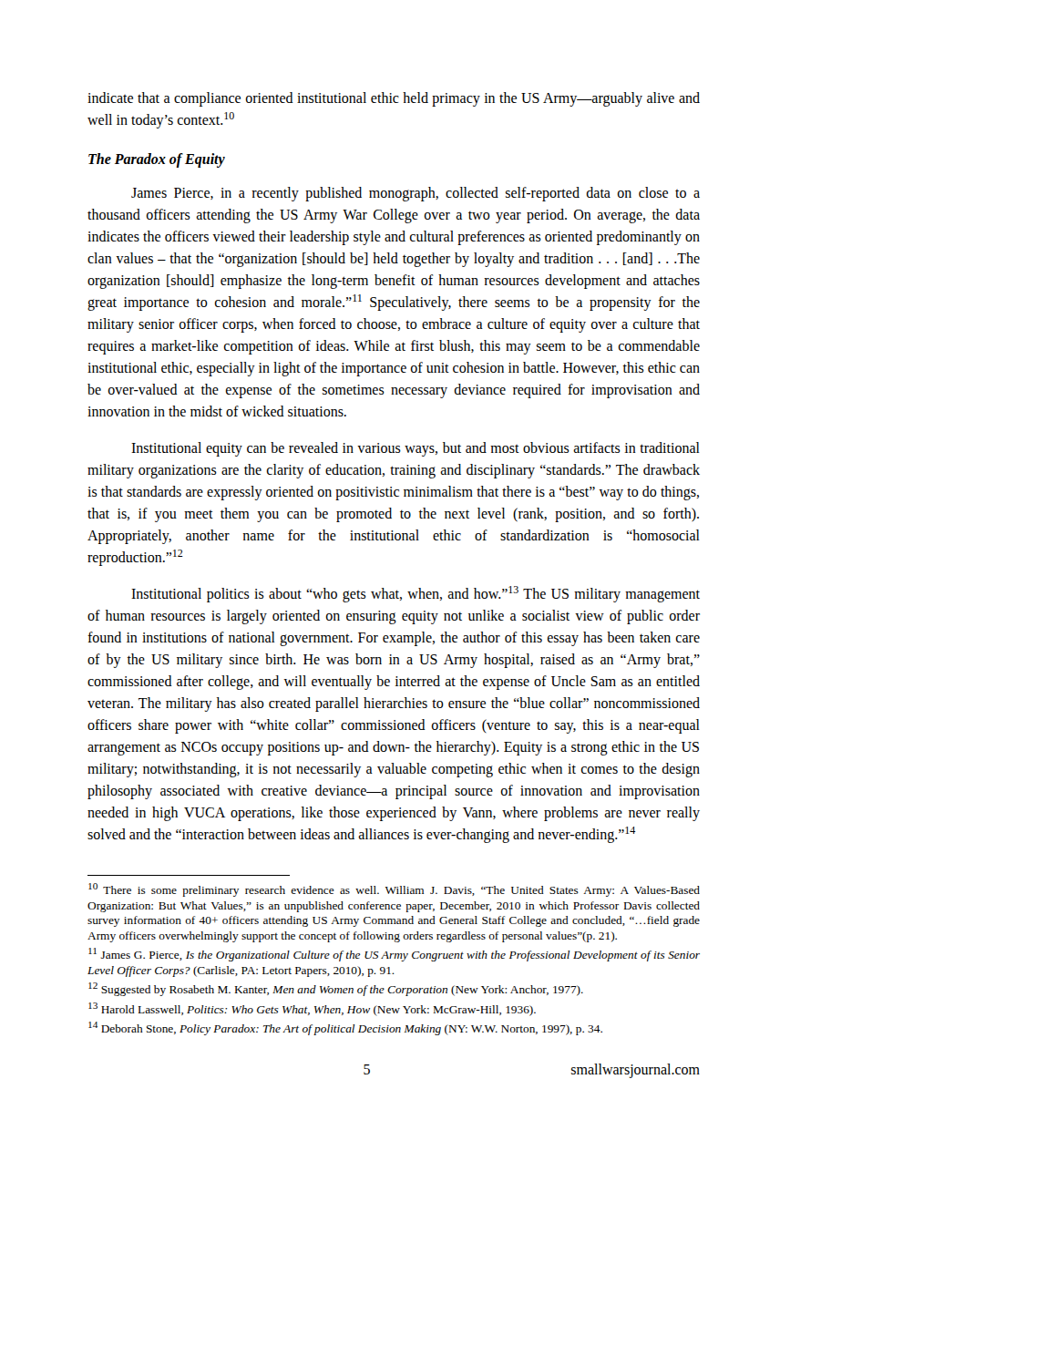indicate that a compliance oriented institutional ethic held primacy in the US Army—arguably alive and well in today’s context.10
The Paradox of Equity
James Pierce, in a recently published monograph, collected self-reported data on close to a thousand officers attending the US Army War College over a two year period. On average, the data indicates the officers viewed their leadership style and cultural preferences as oriented predominantly on clan values – that the “organization [should be] held together by loyalty and tradition . . . [and] . . .The organization [should] emphasize the long-term benefit of human resources development and attaches great importance to cohesion and morale.”11 Speculatively, there seems to be a propensity for the military senior officer corps, when forced to choose, to embrace a culture of equity over a culture that requires a market-like competition of ideas. While at first blush, this may seem to be a commendable institutional ethic, especially in light of the importance of unit cohesion in battle. However, this ethic can be over-valued at the expense of the sometimes necessary deviance required for improvisation and innovation in the midst of wicked situations.
Institutional equity can be revealed in various ways, but and most obvious artifacts in traditional military organizations are the clarity of education, training and disciplinary “standards.” The drawback is that standards are expressly oriented on positivistic minimalism that there is a “best” way to do things, that is, if you meet them you can be promoted to the next level (rank, position, and so forth). Appropriately, another name for the institutional ethic of standardization is “homosocial reproduction.”12
Institutional politics is about “who gets what, when, and how.”13 The US military management of human resources is largely oriented on ensuring equity not unlike a socialist view of public order found in institutions of national government. For example, the author of this essay has been taken care of by the US military since birth. He was born in a US Army hospital, raised as an “Army brat,” commissioned after college, and will eventually be interred at the expense of Uncle Sam as an entitled veteran. The military has also created parallel hierarchies to ensure the “blue collar” noncommissioned officers share power with “white collar” commissioned officers (venture to say, this is a near-equal arrangement as NCOs occupy positions up- and down- the hierarchy). Equity is a strong ethic in the US military; notwithstanding, it is not necessarily a valuable competing ethic when it comes to the design philosophy associated with creative deviance—a principal source of innovation and improvisation needed in high VUCA operations, like those experienced by Vann, where problems are never really solved and the “interaction between ideas and alliances is ever-changing and never-ending.”14
10 There is some preliminary research evidence as well. William J. Davis, “The United States Army: A Values-Based Organization: But What Values,” is an unpublished conference paper, December, 2010 in which Professor Davis collected survey information of 40+ officers attending US Army Command and General Staff College and concluded, “…field grade Army officers overwhelmingly support the concept of following orders regardless of personal values”(p. 21).
11 James G. Pierce, Is the Organizational Culture of the US Army Congruent with the Professional Development of its Senior Level Officer Corps? (Carlisle, PA: Letort Papers, 2010), p. 91.
12 Suggested by Rosabeth M. Kanter, Men and Women of the Corporation (New York: Anchor, 1977).
13 Harold Lasswell, Politics: Who Gets What, When, How (New York: McGraw-Hill, 1936).
14 Deborah Stone, Policy Paradox: The Art of political Decision Making (NY: W.W. Norton, 1997), p. 34.
5 smallwarsjournal.com